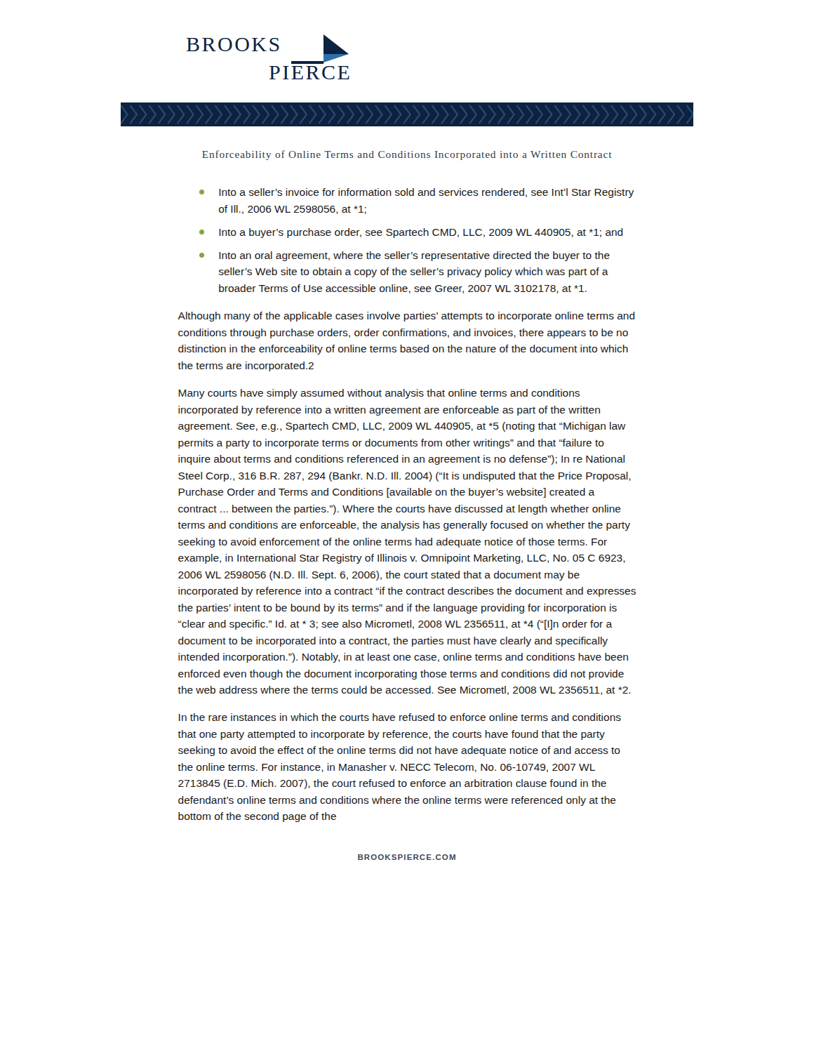BROOKS PIERCE
Enforceability of Online Terms and Conditions Incorporated into a Written Contract
Into a seller’s invoice for information sold and services rendered, see Int’l Star Registry of Ill., 2006 WL 2598056, at *1;
Into a buyer’s purchase order, see Spartech CMD, LLC, 2009 WL 440905, at *1; and
Into an oral agreement, where the seller’s representative directed the buyer to the seller’s Web site to obtain a copy of the seller’s privacy policy which was part of a broader Terms of Use accessible online, see Greer, 2007 WL 3102178, at *1.
Although many of the applicable cases involve parties’ attempts to incorporate online terms and conditions through purchase orders, order confirmations, and invoices, there appears to be no distinction in the enforceability of online terms based on the nature of the document into which the terms are incorporated.2
Many courts have simply assumed without analysis that online terms and conditions incorporated by reference into a written agreement are enforceable as part of the written agreement. See, e.g., Spartech CMD, LLC, 2009 WL 440905, at *5 (noting that “Michigan law permits a party to incorporate terms or documents from other writings” and that “failure to inquire about terms and conditions referenced in an agreement is no defense”); In re National Steel Corp., 316 B.R. 287, 294 (Bankr. N.D. Ill. 2004) (“It is undisputed that the Price Proposal, Purchase Order and Terms and Conditions [available on the buyer’s website] created a contract ... between the parties.”). Where the courts have discussed at length whether online terms and conditions are enforceable, the analysis has generally focused on whether the party seeking to avoid enforcement of the online terms had adequate notice of those terms. For example, in International Star Registry of Illinois v. Omnipoint Marketing, LLC, No. 05 C 6923, 2006 WL 2598056 (N.D. Ill. Sept. 6, 2006), the court stated that a document may be incorporated by reference into a contract “if the contract describes the document and expresses the parties’ intent to be bound by its terms” and if the language providing for incorporation is “clear and specific.” Id. at * 3; see also Micrometl, 2008 WL 2356511, at *4 (“[I]n order for a document to be incorporated into a contract, the parties must have clearly and specifically intended incorporation.”). Notably, in at least one case, online terms and conditions have been enforced even though the document incorporating those terms and conditions did not provide the web address where the terms could be accessed. See Micrometl, 2008 WL 2356511, at *2.
In the rare instances in which the courts have refused to enforce online terms and conditions that one party attempted to incorporate by reference, the courts have found that the party seeking to avoid the effect of the online terms did not have adequate notice of and access to the online terms. For instance, in Manasher v. NECC Telecom, No. 06-10749, 2007 WL 2713845 (E.D. Mich. 2007), the court refused to enforce an arbitration clause found in the defendant’s online terms and conditions where the online terms were referenced only at the bottom of the second page of the
BROOKSPIERCE.COM